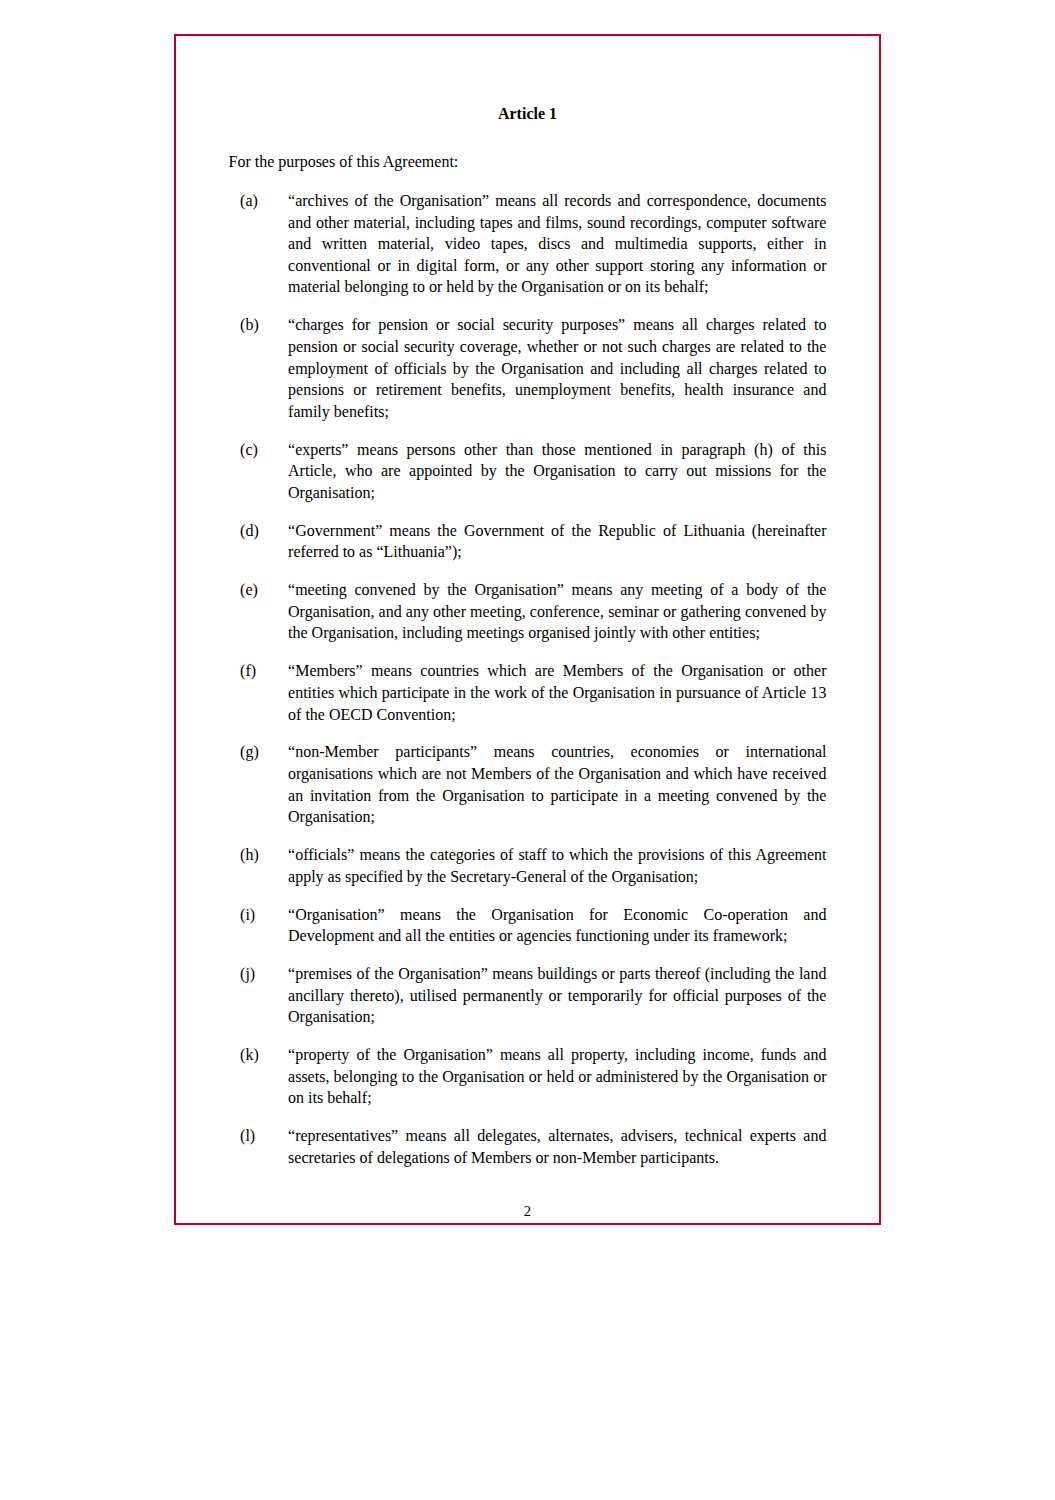Article 1
For the purposes of this Agreement:
(a)“archives of the Organisation” means all records and correspondence, documents and other material, including tapes and films, sound recordings, computer software and written material, video tapes, discs and multimedia supports, either in conventional or in digital form, or any other support storing any information or material belonging to or held by the Organisation or on its behalf;
(b)“charges for pension or social security purposes” means all charges related to pension or social security coverage, whether or not such charges are related to the employment of officials by the Organisation and including all charges related to pensions or retirement benefits, unemployment benefits, health insurance and family benefits;
(c)“experts” means persons other than those mentioned in paragraph (h) of this Article, who are appointed by the Organisation to carry out missions for the Organisation;
(d)“Government” means the Government of the Republic of Lithuania (hereinafter referred to as “Lithuania”);
(e)“meeting convened by the Organisation” means any meeting of a body of the Organisation, and any other meeting, conference, seminar or gathering convened by the Organisation, including meetings organised jointly with other entities;
(f)“Members” means countries which are Members of the Organisation or other entities which participate in the work of the Organisation in pursuance of Article 13 of the OECD Convention;
(g)“non-Member participants” means countries, economies or international organisations which are not Members of the Organisation and which have received an invitation from the Organisation to participate in a meeting convened by the Organisation;
(h)“officials” means the categories of staff to which the provisions of this Agreement apply as specified by the Secretary-General of the Organisation;
(i)“Organisation” means the Organisation for Economic Co-operation and Development and all the entities or agencies functioning under its framework;
(j)“premises of the Organisation” means buildings or parts thereof (including the land ancillary thereto), utilised permanently or temporarily for official purposes of the Organisation;
(k)“property of the Organisation” means all property, including income, funds and assets, belonging to the Organisation or held or administered by the Organisation or on its behalf;
(l)“representatives” means all delegates, alternates, advisers, technical experts and secretaries of delegations of Members or non-Member participants.
2